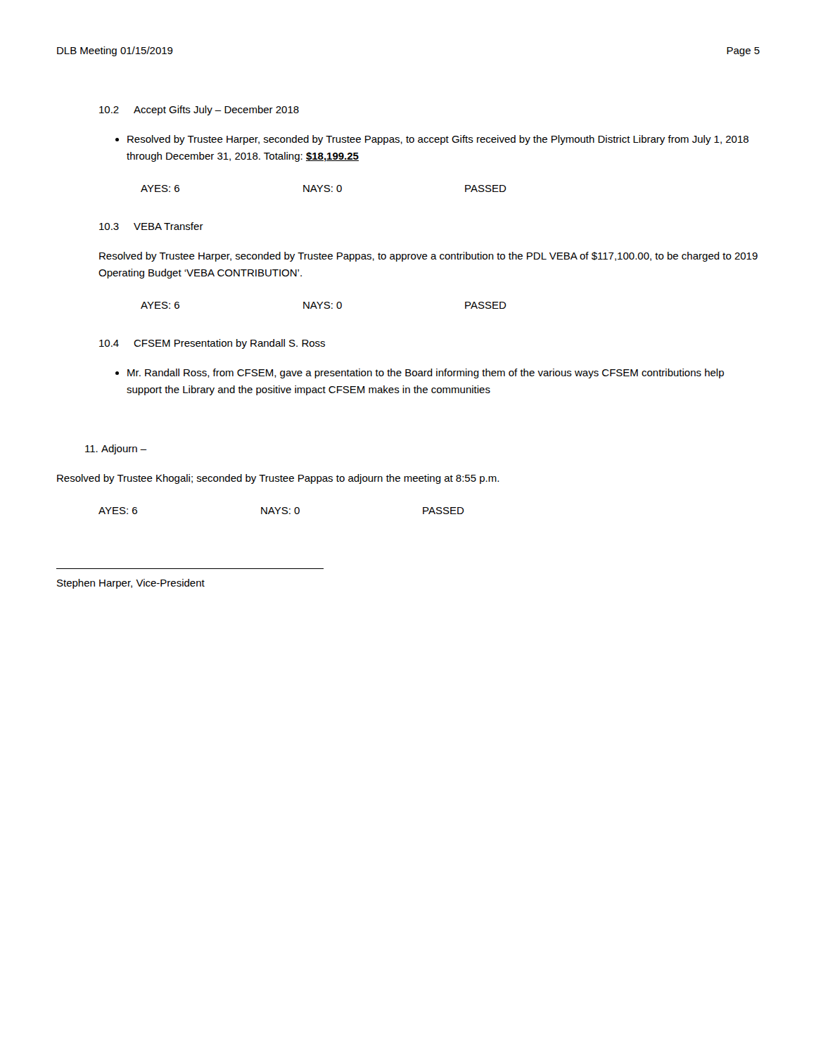DLB Meeting 01/15/2019 Page 5
10.2 Accept Gifts July – December 2018
Resolved by Trustee Harper, seconded by Trustee Pappas, to accept Gifts received by the Plymouth District Library from July 1, 2018 through December 31, 2018. Totaling: $18,199.25
AYES: 6 NAYS: 0 PASSED
10.3 VEBA Transfer
Resolved by Trustee Harper, seconded by Trustee Pappas, to approve a contribution to the PDL VEBA of $117,100.00, to be charged to 2019 Operating Budget ‘VEBA CONTRIBUTION’.
AYES: 6 NAYS: 0 PASSED
10.4 CFSEM Presentation by Randall S. Ross
Mr. Randall Ross, from CFSEM, gave a presentation to the Board informing them of the various ways CFSEM contributions help support the Library and the positive impact CFSEM makes in the communities
11. Adjourn –
Resolved by Trustee Khogali; seconded by Trustee Pappas to adjourn the meeting at 8:55 p.m.
AYES: 6 NAYS: 0 PASSED
Stephen Harper, Vice-President